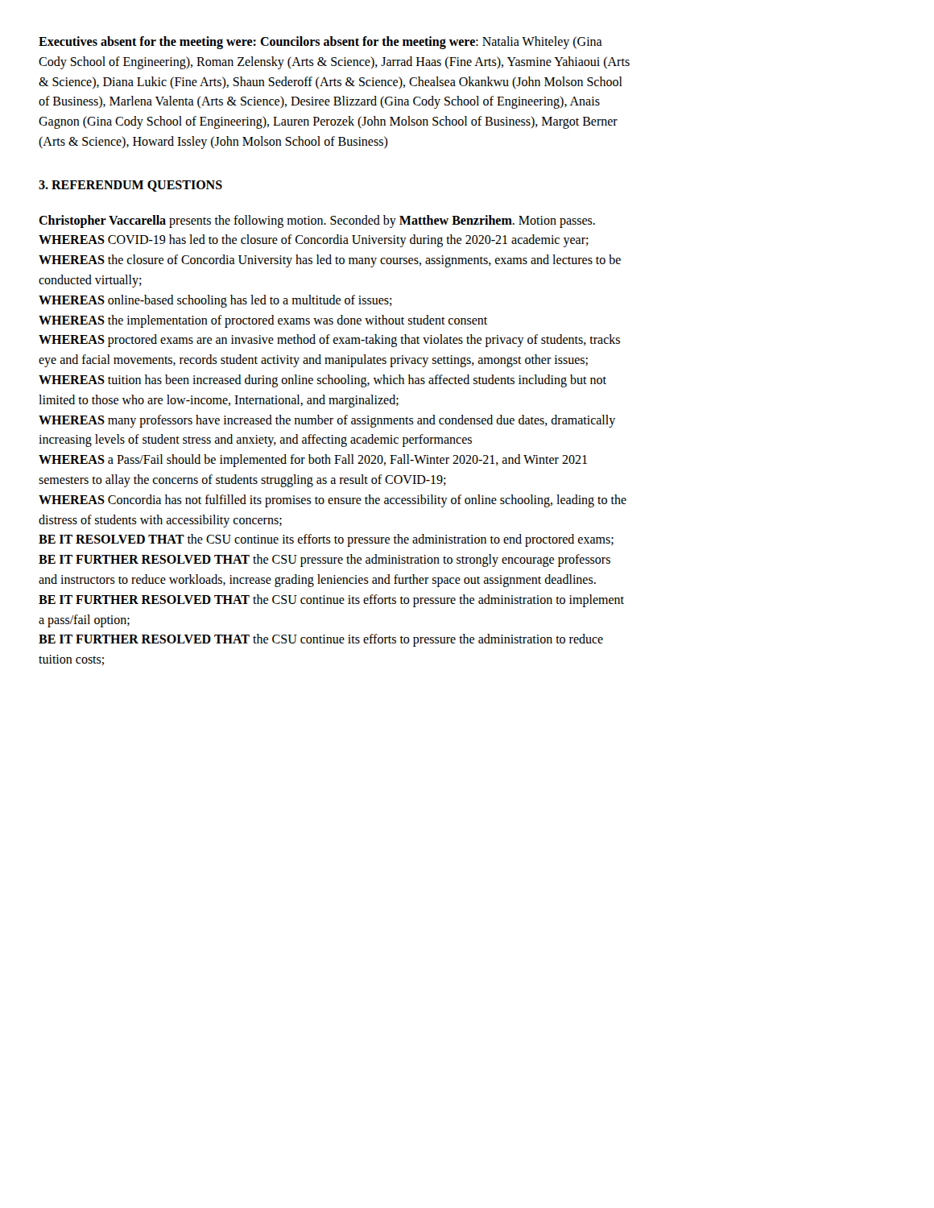Executives absent for the meeting were: Councilors absent for the meeting were: Natalia Whiteley (Gina Cody School of Engineering), Roman Zelensky (Arts & Science), Jarrad Haas (Fine Arts), Yasmine Yahiaoui (Arts & Science), Diana Lukic (Fine Arts), Shaun Sederoff (Arts & Science), Chealsea Okankwu (John Molson School of Business), Marlena Valenta (Arts & Science), Desiree Blizzard (Gina Cody School of Engineering), Anais Gagnon (Gina Cody School of Engineering), Lauren Perozek (John Molson School of Business), Margot Berner (Arts & Science), Howard Issley (John Molson School of Business)
3. REFERENDUM QUESTIONS
Christopher Vaccarella presents the following motion. Seconded by Matthew Benzrihem. Motion passes.
WHEREAS COVID-19 has led to the closure of Concordia University during the 2020-21 academic year;
WHEREAS the closure of Concordia University has led to many courses, assignments, exams and lectures to be conducted virtually;
WHEREAS online-based schooling has led to a multitude of issues;
WHEREAS the implementation of proctored exams was done without student consent
WHEREAS proctored exams are an invasive method of exam-taking that violates the privacy of students, tracks eye and facial movements, records student activity and manipulates privacy settings, amongst other issues;
WHEREAS tuition has been increased during online schooling, which has affected students including but not limited to those who are low-income, International, and marginalized;
WHEREAS many professors have increased the number of assignments and condensed due dates, dramatically increasing levels of student stress and anxiety, and affecting academic performances
WHEREAS a Pass/Fail should be implemented for both Fall 2020, Fall-Winter 2020-21, and Winter 2021 semesters to allay the concerns of students struggling as a result of COVID-19;
WHEREAS Concordia has not fulfilled its promises to ensure the accessibility of online schooling, leading to the distress of students with accessibility concerns;
BE IT RESOLVED THAT the CSU continue its efforts to pressure the administration to end proctored exams;
BE IT FURTHER RESOLVED THAT the CSU pressure the administration to strongly encourage professors and instructors to reduce workloads, increase grading leniencies and further space out assignment deadlines.
BE IT FURTHER RESOLVED THAT the CSU continue its efforts to pressure the administration to implement a pass/fail option;
BE IT FURTHER RESOLVED THAT the CSU continue its efforts to pressure the administration to reduce tuition costs;